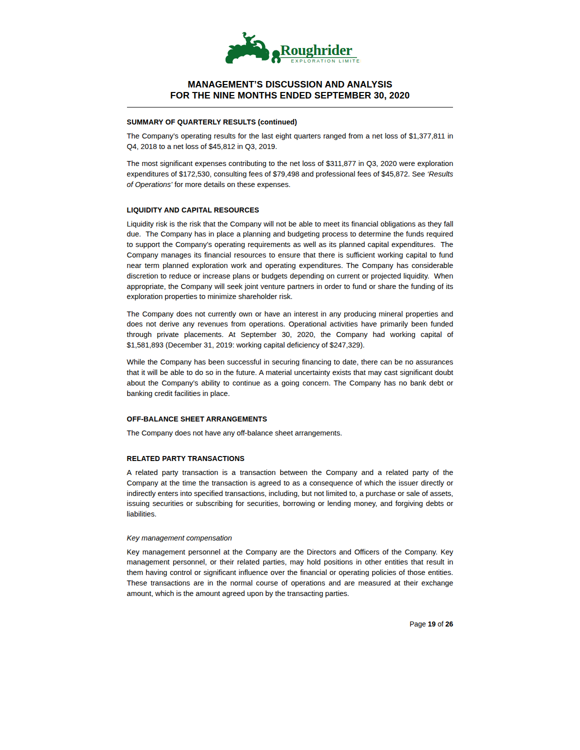Roughrider EXPLORATION LIMITED
MANAGEMENT’S DISCUSSION AND ANALYSIS
FOR THE NINE MONTHS ENDED SEPTEMBER 30, 2020
SUMMARY OF QUARTERLY RESULTS (continued)
The Company’s operating results for the last eight quarters ranged from a net loss of $1,377,811 in Q4, 2018 to a net loss of $45,812 in Q3, 2019.
The most significant expenses contributing to the net loss of $311,877 in Q3, 2020 were exploration expenditures of $172,530, consulting fees of $79,498 and professional fees of $45,872. See ‘Results of Operations’ for more details on these expenses.
LIQUIDITY AND CAPITAL RESOURCES
Liquidity risk is the risk that the Company will not be able to meet its financial obligations as they fall due. The Company has in place a planning and budgeting process to determine the funds required to support the Company’s operating requirements as well as its planned capital expenditures. The Company manages its financial resources to ensure that there is sufficient working capital to fund near term planned exploration work and operating expenditures. The Company has considerable discretion to reduce or increase plans or budgets depending on current or projected liquidity. When appropriate, the Company will seek joint venture partners in order to fund or share the funding of its exploration properties to minimize shareholder risk.
The Company does not currently own or have an interest in any producing mineral properties and does not derive any revenues from operations. Operational activities have primarily been funded through private placements. At September 30, 2020, the Company had working capital of $1,581,893 (December 31, 2019: working capital deficiency of $247,329).
While the Company has been successful in securing financing to date, there can be no assurances that it will be able to do so in the future. A material uncertainty exists that may cast significant doubt about the Company’s ability to continue as a going concern. The Company has no bank debt or banking credit facilities in place.
OFF-BALANCE SHEET ARRANGEMENTS
The Company does not have any off-balance sheet arrangements.
RELATED PARTY TRANSACTIONS
A related party transaction is a transaction between the Company and a related party of the Company at the time the transaction is agreed to as a consequence of which the issuer directly or indirectly enters into specified transactions, including, but not limited to, a purchase or sale of assets, issuing securities or subscribing for securities, borrowing or lending money, and forgiving debts or liabilities.
Key management compensation
Key management personnel at the Company are the Directors and Officers of the Company. Key management personnel, or their related parties, may hold positions in other entities that result in them having control or significant influence over the financial or operating policies of those entities. These transactions are in the normal course of operations and are measured at their exchange amount, which is the amount agreed upon by the transacting parties.
Page 19 of 26